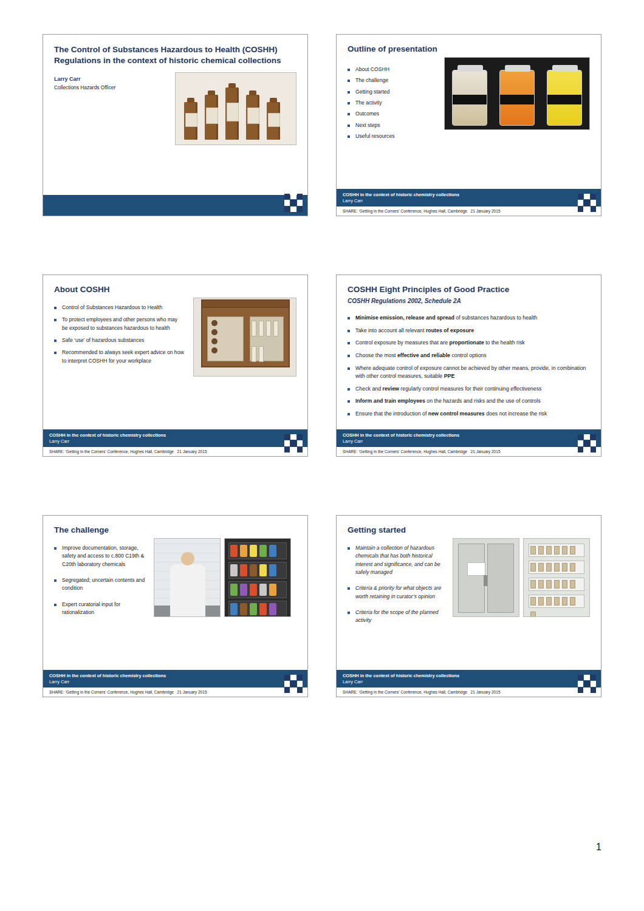The Control of Substances Hazardous to Health (COSHH) Regulations in the context of historic chemical collections
Larry Carr
Collections Hazards Officer
Outline of presentation
About COSHH
The challenge
Getting started
The activity
Outcomes
Next steps
Useful resources
COSHH in the context of historic chemistry collections
Larry Carr
SHARE: ‘Getting in the Corners’ Conference, Hughes Hall, Cambridge 21 January 2015
About COSHH
Control of Substances Hazardous to Health
To protect employees and other persons who may be exposed to substances hazardous to health
Safe ‘use’ of hazardous substances
Recommended to always seek expert advice on how to interpret COSHH for your workplace
COSHH in the context of historic chemistry collections
Larry Carr
SHARE: ‘Getting in the Corners’ Conference, Hughes Hall, Cambridge 21 January 2015
COSHH Eight Principles of Good Practice
COSHH Regulations 2002, Schedule 2A
Minimise emission, release and spread of substances hazardous to health
Take into account all relevant routes of exposure
Control exposure by measures that are proportionate to the health risk
Choose the most effective and reliable control options
Where adequate control of exposure cannot be achieved by other means, provide, in combination with other control measures, suitable PPE
Check and review regularly control measures for their continuing effectiveness
Inform and train employees on the hazards and risks and the use of controls
Ensure that the introduction of new control measures does not increase the risk
COSHH in the context of historic chemistry collections
Larry Carr
SHARE: ‘Getting in the Corners’ Conference, Hughes Hall, Cambridge 21 January 2015
The challenge
Improve documentation, storage, safety and access to c.800 C19th & C20th laboratory chemicals
Segregated; uncertain contents and condition
Expert curatorial input for rationalization
COSHH in the context of historic chemistry collections
Larry Carr
SHARE: ‘Getting in the Corners’ Conference, Hughes Hall, Cambridge 21 January 2015
Getting started
Maintain a collection of hazardous chemicals that has both historical interest and significance, and can be safely managed
Criteria & priority for what objects are worth retaining in curator’s opinion
Criteria for the scope of the planned activity
COSHH in the context of historic chemistry collections
Larry Carr
SHARE: ‘Getting in the Corners’ Conference, Hughes Hall, Cambridge 21 January 2015
1